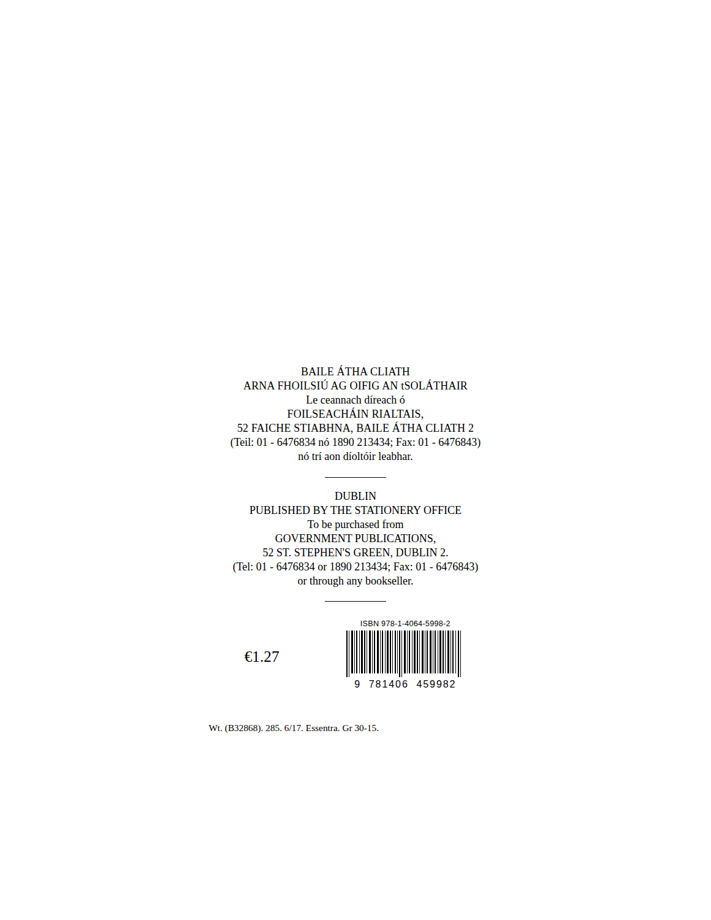BAILE ÁTHA CLIATH
ARNA FHOILSIÚ AG OIFIG AN tSOLÁTHAIR
Le ceannach díreach ó
FOILSEACHÁIN RIALTAIS,
52 FAICHE STIABHNA, BAILE ÁTHA CLIATH 2
(Teil: 01 - 6476834 nó 1890 213434; Fax: 01 - 6476843)
nó trí aon díoltóir leabhar.
DUBLIN
PUBLISHED BY THE STATIONERY OFFICE
To be purchased from
GOVERNMENT PUBLICATIONS,
52 ST. STEPHEN'S GREEN, DUBLIN 2.
(Tel: 01 - 6476834 or 1890 213434; Fax: 01 - 6476843)
or through any bookseller.
€1.27
ISBN 978-1-4064-5998-2
9 781406 459982
Wt. (B32868). 285. 6/17. Essentra. Gr 30-15.